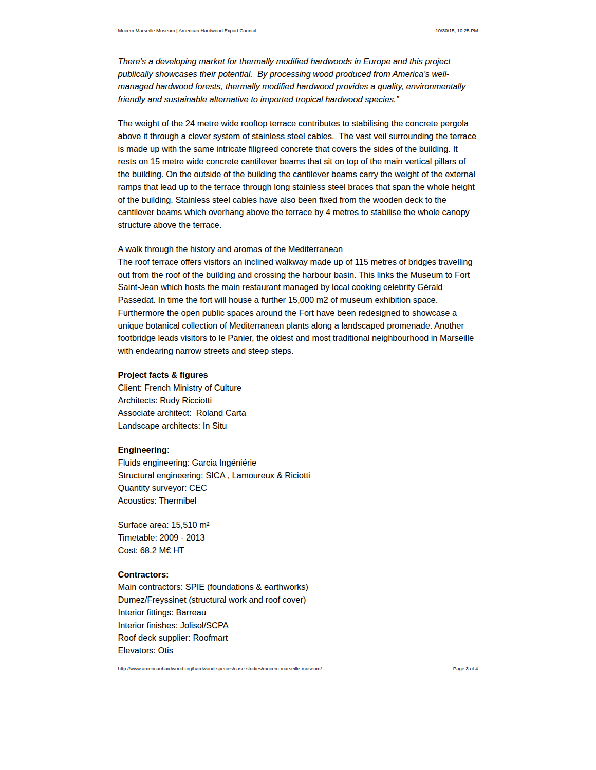Mucem Marseille Museum | American Hardwood Export Council
10/30/15, 10:25 PM
There’s a developing market for thermally modified hardwoods in Europe and this project publically showcases their potential. By processing wood produced from America’s well-managed hardwood forests, thermally modified hardwood provides a quality, environmentally friendly and sustainable alternative to imported tropical hardwood species.”
The weight of the 24 metre wide rooftop terrace contributes to stabilising the concrete pergola above it through a clever system of stainless steel cables. The vast veil surrounding the terrace is made up with the same intricate filigreed concrete that covers the sides of the building. It rests on 15 metre wide concrete cantilever beams that sit on top of the main vertical pillars of the building. On the outside of the building the cantilever beams carry the weight of the external ramps that lead up to the terrace through long stainless steel braces that span the whole height of the building. Stainless steel cables have also been fixed from the wooden deck to the cantilever beams which overhang above the terrace by 4 metres to stabilise the whole canopy structure above the terrace.
A walk through the history and aromas of the Mediterranean
The roof terrace offers visitors an inclined walkway made up of 115 metres of bridges travelling out from the roof of the building and crossing the harbour basin. This links the Museum to Fort Saint-Jean which hosts the main restaurant managed by local cooking celebrity Gérald Passedat. In time the fort will house a further 15,000 m2 of museum exhibition space. Furthermore the open public spaces around the Fort have been redesigned to showcase a unique botanical collection of Mediterranean plants along a landscaped promenade. Another footbridge leads visitors to le Panier, the oldest and most traditional neighbourhood in Marseille with endearing narrow streets and steep steps.
Project facts & figures
Client: French Ministry of Culture
Architects: Rudy Ricciotti
Associate architect: Roland Carta
Landscape architects: In Situ
Engineering:
Fluids engineering: Garcia Ingéniérie
Structural engineering: SICA , Lamoureux & Riciotti
Quantity surveyor: CEC
Acoustics: Thermibel
Surface area: 15,510 m²
Timetable: 2009 - 2013
Cost: 68.2 M€ HT
Contractors:
Main contractors: SPIE (foundations & earthworks)
Dumez/Freyssinet (structural work and roof cover)
Interior fittings: Barreau
Interior finishes: Jolisol/SCPA
Roof deck supplier: Roofmart
Elevators: Otis
http://www.americanhardwood.org/hardwood-species/case-studies/mucem-marseille-museum/
Page 3 of 4